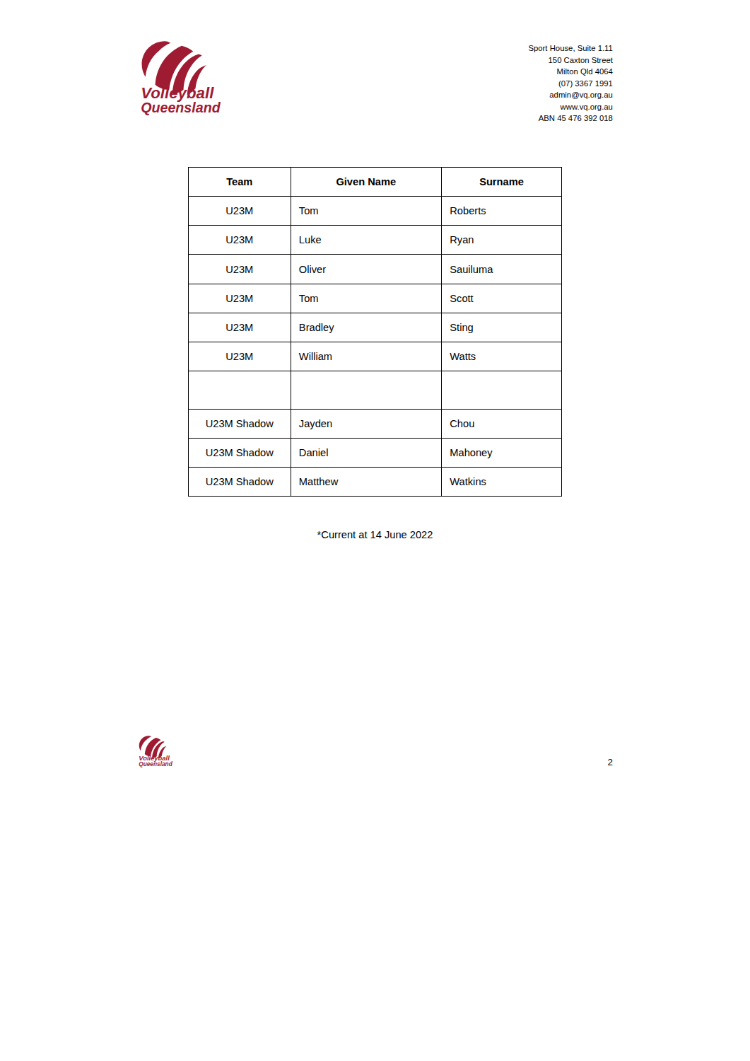Volleyball Queensland Volleyball Queensland
Sport House, Suite 1.11
150 Caxton Street
Milton Qld 4064
(07) 3367 1991
admin@vq.org.au
www.vq.org.au
ABN 45 476 392 018
| Team | Given Name | Surname |
| --- | --- | --- |
| U23M | Tom | Roberts |
| U23M | Luke | Ryan |
| U23M | Oliver | Sauiluma |
| U23M | Tom | Scott |
| U23M | Bradley | Sting |
| U23M | William | Watts |
| U23M Shadow | Jayden | Chou |
| U23M Shadow | Daniel | Mahoney |
| U23M Shadow | Matthew | Watkins |
*Current at 14 June 2022
Volleyball Queensland Volleyball Queensland
2